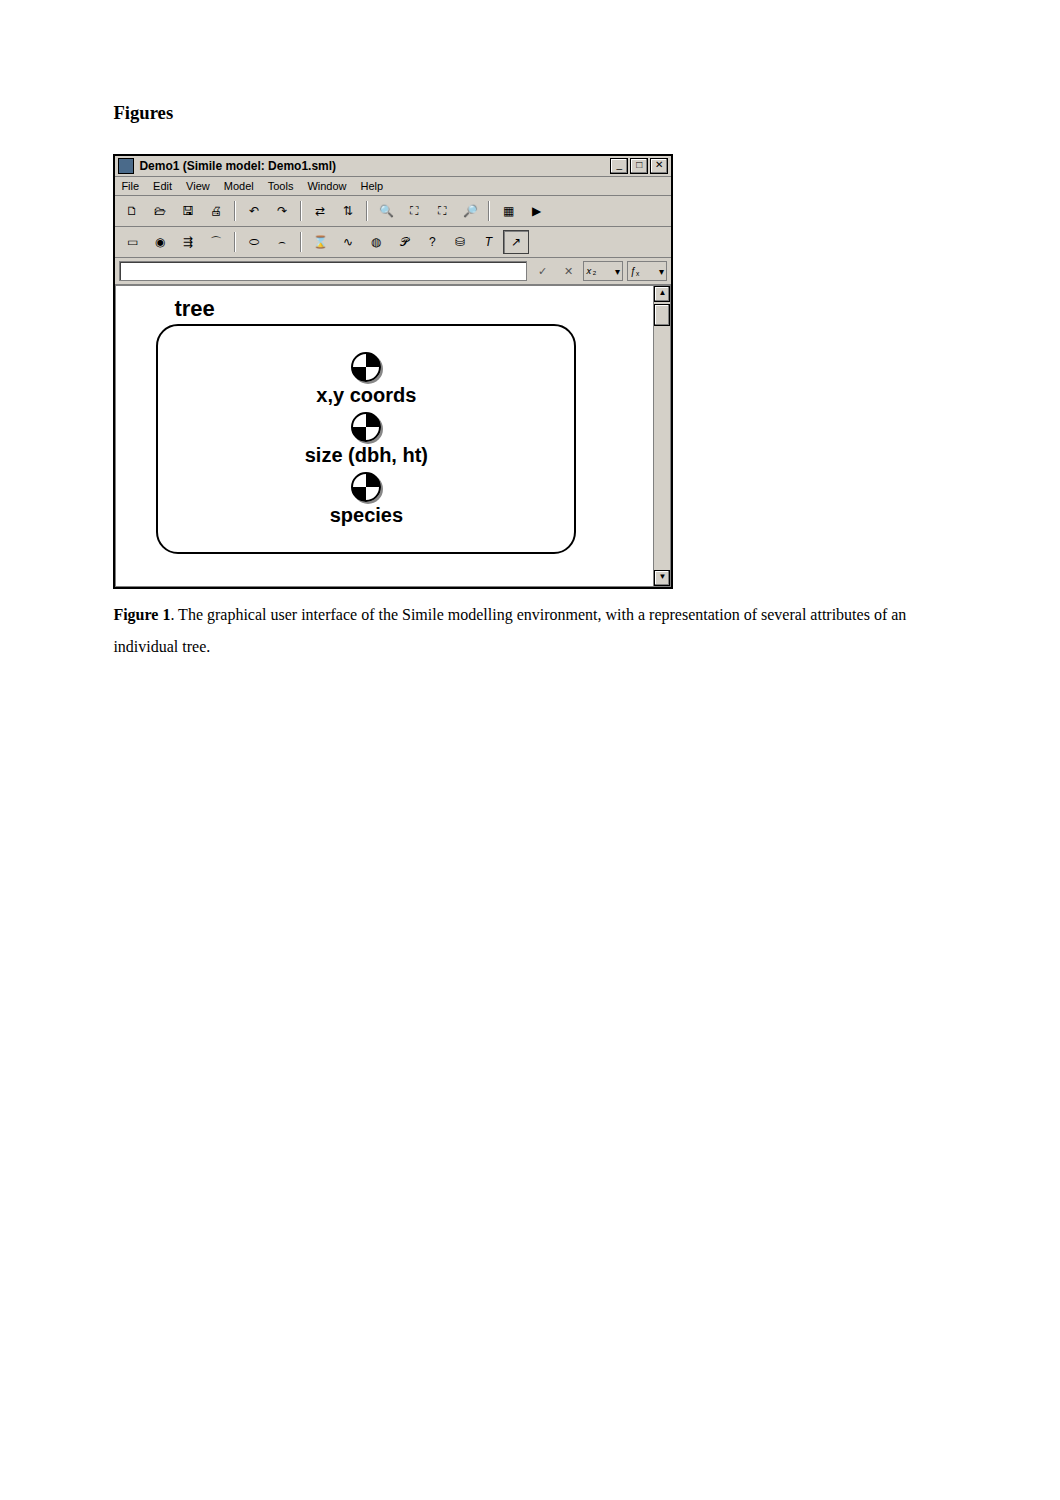Figures
Demo1 (Simile model: Demo1.sml)
_□✕
File Edit View Model Tools Window Help
🗋
🗁
🖫
🖨
↶
↷
⇄
⇅
🔍
⛶
⛶
🔎
▦
▶
▭
◉
⇶
⌒
⬭
⌢
⌛
∿
◍
𝒫
?
⛁
T
↗
✓
✕
𝑥₂▾
ƒₓ▾
tree
x,y coords
size (dbh, ht)
species
▲
▼
Figure 1. The graphical user interface of the Simile modelling environment, with a representation of several attributes of an individual tree.